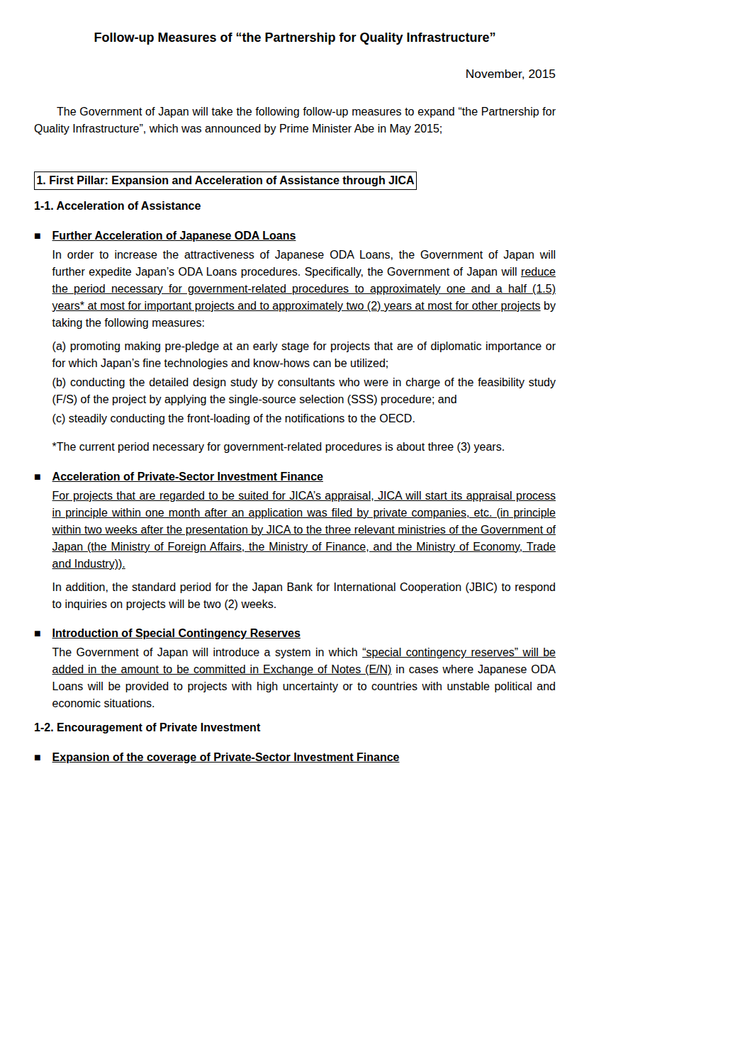Follow-up Measures of “the Partnership for Quality Infrastructure”
November, 2015
The Government of Japan will take the following follow-up measures to expand “the Partnership for Quality Infrastructure”, which was announced by Prime Minister Abe in May 2015;
1. First Pillar: Expansion and Acceleration of Assistance through JICA
1-1. Acceleration of Assistance
Further Acceleration of Japanese ODA Loans
In order to increase the attractiveness of Japanese ODA Loans, the Government of Japan will further expedite Japan’s ODA Loans procedures. Specifically, the Government of Japan will reduce the period necessary for government-related procedures to approximately one and a half (1.5) years* at most for important projects and to approximately two (2) years at most for other projects by taking the following measures:
(a) promoting making pre-pledge at an early stage for projects that are of diplomatic importance or for which Japan’s fine technologies and know-hows can be utilized;
(b) conducting the detailed design study by consultants who were in charge of the feasibility study (F/S) of the project by applying the single-source selection (SSS) procedure; and
(c) steadily conducting the front-loading of the notifications to the OECD.
*The current period necessary for government-related procedures is about three (3) years.
Acceleration of Private-Sector Investment Finance
For projects that are regarded to be suited for JICA’s appraisal, JICA will start its appraisal process in principle within one month after an application was filed by private companies, etc. (in principle within two weeks after the presentation by JICA to the three relevant ministries of the Government of Japan (the Ministry of Foreign Affairs, the Ministry of Finance, and the Ministry of Economy, Trade and Industry)).
In addition, the standard period for the Japan Bank for International Cooperation (JBIC) to respond to inquiries on projects will be two (2) weeks.
Introduction of Special Contingency Reserves
The Government of Japan will introduce a system in which “special contingency reserves” will be added in the amount to be committed in Exchange of Notes (E/N) in cases where Japanese ODA Loans will be provided to projects with high uncertainty or to countries with unstable political and economic situations.
1-2. Encouragement of Private Investment
Expansion of the coverage of Private-Sector Investment Finance